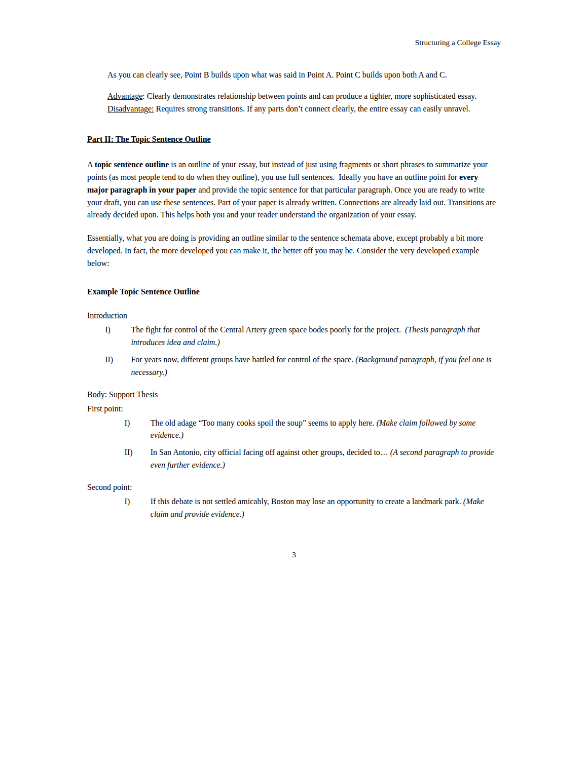Structuring a College Essay
As you can clearly see, Point B builds upon what was said in Point A. Point C builds upon both A and C.
Advantage: Clearly demonstrates relationship between points and can produce a tighter, more sophisticated essay.
Disadvantage: Requires strong transitions. If any parts don’t connect clearly, the entire essay can easily unravel.
Part II: The Topic Sentence Outline
A topic sentence outline is an outline of your essay, but instead of just using fragments or short phrases to summarize your points (as most people tend to do when they outline), you use full sentences. Ideally you have an outline point for every major paragraph in your paper and provide the topic sentence for that particular paragraph. Once you are ready to write your draft, you can use these sentences. Part of your paper is already written. Connections are already laid out. Transitions are already decided upon. This helps both you and your reader understand the organization of your essay.
Essentially, what you are doing is providing an outline similar to the sentence schemata above, except probably a bit more developed. In fact, the more developed you can make it, the better off you may be. Consider the very developed example below:
Example Topic Sentence Outline
Introduction
I) The fight for control of the Central Artery green space bodes poorly for the project. (Thesis paragraph that introduces idea and claim.)
II) For years now, different groups have battled for control of the space. (Background paragraph, if you feel one is necessary.)
Body: Support Thesis
First point:
I) The old adage “Too many cooks spoil the soup” seems to apply here. (Make claim followed by some evidence.)
II) In San Antonio, city official facing off against other groups, decided to… (A second paragraph to provide even further evidence.)
Second point:
I) If this debate is not settled amicably, Boston may lose an opportunity to create a landmark park. (Make claim and provide evidence.)
3